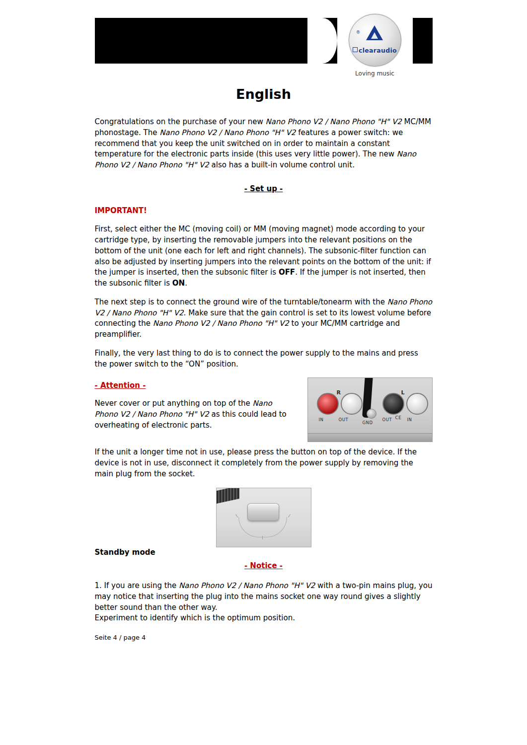® clearaudio
Loving music
English
Congratulations on the purchase of your new Nano Phono V2 / Nano Phono "H" V2 MC/MM phonostage. The Nano Phono V2 / Nano Phono "H" V2 features a power switch: we recommend that you keep the unit switched on in order to maintain a constant temperature for the electronic parts inside (this uses very little power). The new Nano Phono V2 / Nano Phono "H" V2 also has a built-in volume control unit.
- Set up -
IMPORTANT!
First, select either the MC (moving coil) or MM (moving magnet) mode according to your cartridge type, by inserting the removable jumpers into the relevant positions on the bottom of the unit (one each for left and right channels). The subsonic-filter function can also be adjusted by inserting jumpers into the relevant points on the bottom of the unit: if the jumper is inserted, then the subsonic filter is OFF. If the jumper is not inserted, then the subsonic filter is ON.
The next step is to connect the ground wire of the turntable/tonearm with the Nano Phono V2 / Nano Phono "H" V2. Make sure that the gain control is set to its lowest volume before connecting the Nano Phono V2 / Nano Phono "H" V2 to your MC/MM cartridge and preamplifier.
Finally, the very last thing to do is to connect the power supply to the mains and press the power switch to the “ON” position.
R L IN OUT GND OUT IN CE
- Attention -
Never cover or put anything on top of the Nano Phono V2 / Nano Phono "H" V2 as this could lead to overheating of electronic parts.
If the unit a longer time not in use, please press the button on top of the device. If the device is not in use, disconnect it completely from the power supply by removing the main plug from the socket.
Standby mode
- Notice -
1. If you are using the Nano Phono V2 / Nano Phono "H" V2 with a two-pin mains plug, you may notice that inserting the plug into the mains socket one way round gives a slightly better sound than the other way.
Experiment to identify which is the optimum position.
Seite 4 / page 4